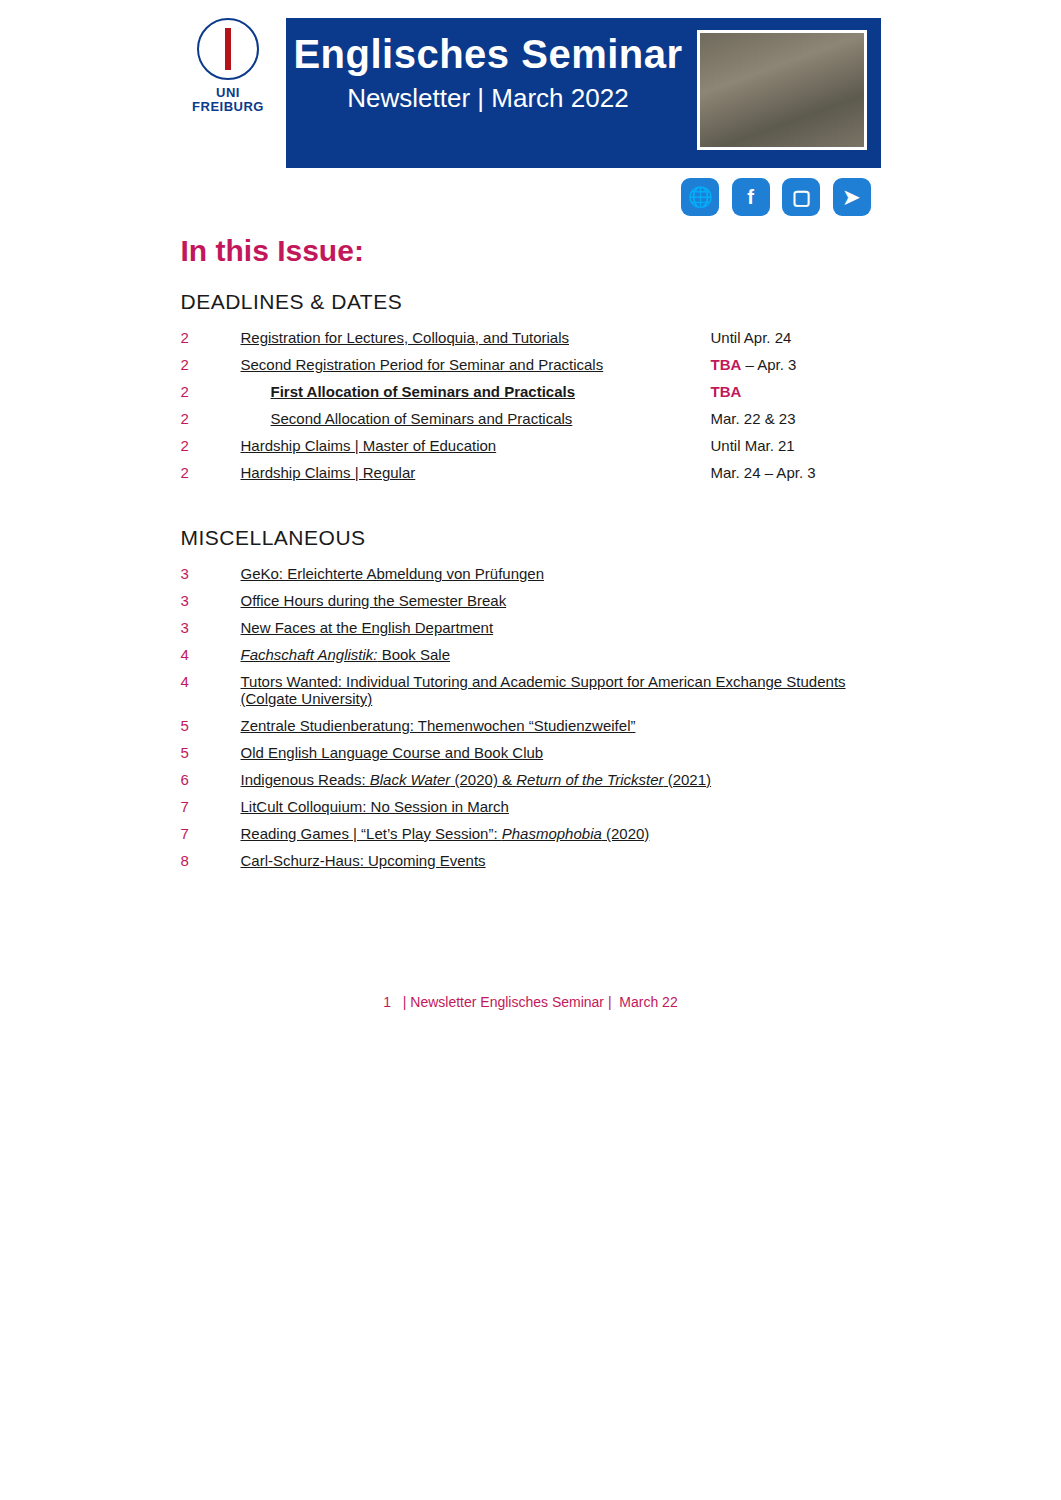UNI
FREIBURG
Englisches Seminar
Newsletter | March 2022
🌐 f ▢ ➤
In this Issue:
DEADLINES & DATES
| 2 | Registration for Lectures, Colloquia, and Tutorials | Until Apr. 24 |
| 2 | Second Registration Period for Seminar and Practicals | TBA – Apr. 3 |
| 2 | First Allocation of Seminars and Practicals | TBA |
| 2 | Second Allocation of Seminars and Practicals | Mar. 22 & 23 |
| 2 | Hardship Claims / Master of Education | Until Mar. 21 |
| 2 | Hardship Claims / Regular | Mar. 24 – Apr. 3 |
MISCELLANEOUS
| 3 | GeKo: Erleichterte Abmeldung von Prüfungen |
| 3 | Office Hours during the Semester Break |
| 3 | New Faces at the English Department |
| 4 | Fachschaft Anglistik: Book Sale |
| 4 | Tutors Wanted: Individual Tutoring and Academic Support for American Exchange Students (Colgate University) |
| 5 | Zentrale Studienberatung: Themenwochen “Studienzweifel” |
| 5 | Old English Language Course and Book Club |
| 6 | Indigenous Reads: Black Water (2020) & Return of the Trickster (2021) |
| 7 | LitCult Colloquium: No Session in March |
| 7 | Reading Games / “Let’s Play Session”: Phasmophobia (2020) |
| 8 | Carl-Schurz-Haus: Upcoming Events |
1 | Newsletter Englisches Seminar | March 22